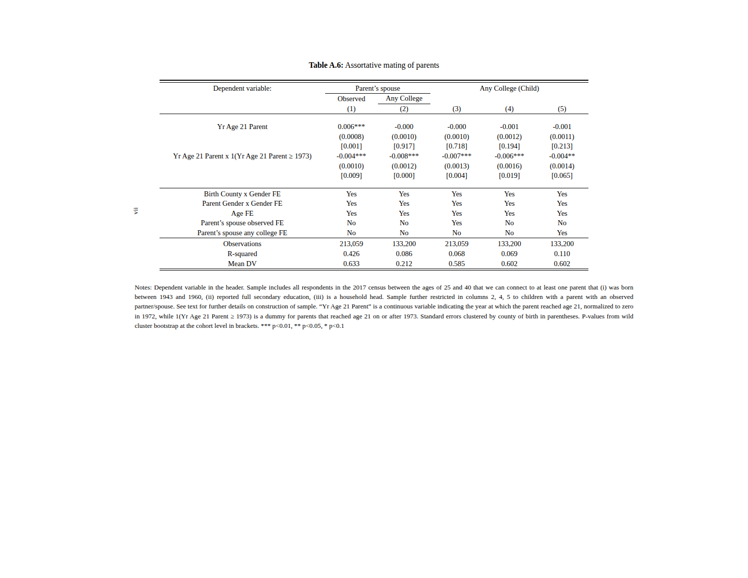vii
Table A.6: Assortative mating of parents
| Dependent variable: | Parent’s spouse | Any College (Child) |
| | Observed | Any College | | | |
| | (1) | (2) | (3) | (4) | (5) |
| Yr Age 21 Parent | 0.006*** | -0.000 | -0.000 | -0.001 | -0.001 |
| | (0.0008) | (0.0010) | (0.0010) | (0.0012) | (0.0011) |
| | [0.001] | [0.917] | [0.718] | [0.194] | [0.213] |
| Yr Age 21 Parent x 1(Yr Age 21 Parent ≥ 1973) | -0.004*** | -0.008*** | -0.007*** | -0.006*** | -0.004** |
| | (0.0010) | (0.0012) | (0.0013) | (0.0016) | (0.0014) |
| | [0.009] | [0.000] | [0.004] | [0.019] | [0.065] |
| Birth County x Gender FE | Yes | Yes | Yes | Yes | Yes |
| Parent Gender x Gender FE | Yes | Yes | Yes | Yes | Yes |
| Age FE | Yes | Yes | Yes | Yes | Yes |
| Parent’s spouse observed FE | No | No | Yes | No | No |
| Parent’s spouse any college FE | No | No | No | No | Yes |
| Observations | 213,059 | 133,200 | 213,059 | 133,200 | 133,200 |
| R-squared | 0.426 | 0.086 | 0.068 | 0.069 | 0.110 |
| Mean DV | 0.633 | 0.212 | 0.585 | 0.602 | 0.602 |
Notes: Dependent variable in the header. Sample includes all respondents in the 2017 census between the ages of 25 and 40 that we can connect to at least one parent that (i) was born between 1943 and 1960, (ii) reported full secondary education, (iii) is a household head. Sample further restricted in columns 2, 4, 5 to children with a parent with an observed partner/spouse. See text for further details on construction of sample. “Yr Age 21 Parent” is a continuous variable indicating the year at which the parent reached age 21, normalized to zero in 1972, while 1(Yr Age 21 Parent ≥ 1973) is a dummy for parents that reached age 21 on or after 1973. Standard errors clustered by county of birth in parentheses. P-values from wild cluster bootstrap at the cohort level in brackets. *** p<0.01, ** p<0.05, * p<0.1